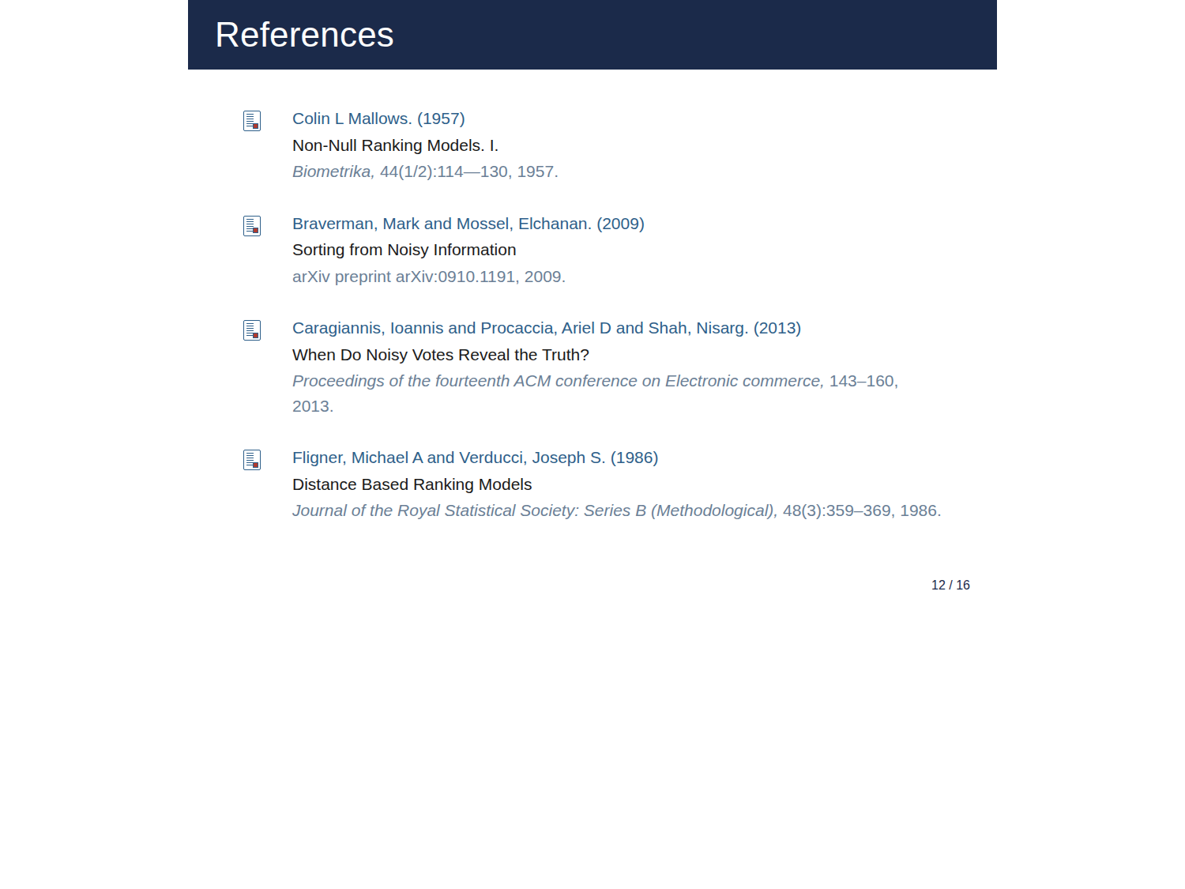References
Colin L Mallows. (1957)
Non-Null Ranking Models. I.
Biometrika, 44(1/2):114—130, 1957.
Braverman, Mark and Mossel, Elchanan. (2009)
Sorting from Noisy Information
arXiv preprint arXiv:0910.1191, 2009.
Caragiannis, Ioannis and Procaccia, Ariel D and Shah, Nisarg. (2013)
When Do Noisy Votes Reveal the Truth?
Proceedings of the fourteenth ACM conference on Electronic commerce, 143–160, 2013.
Fligner, Michael A and Verducci, Joseph S. (1986)
Distance Based Ranking Models
Journal of the Royal Statistical Society: Series B (Methodological), 48(3):359–369, 1986.
12 / 16